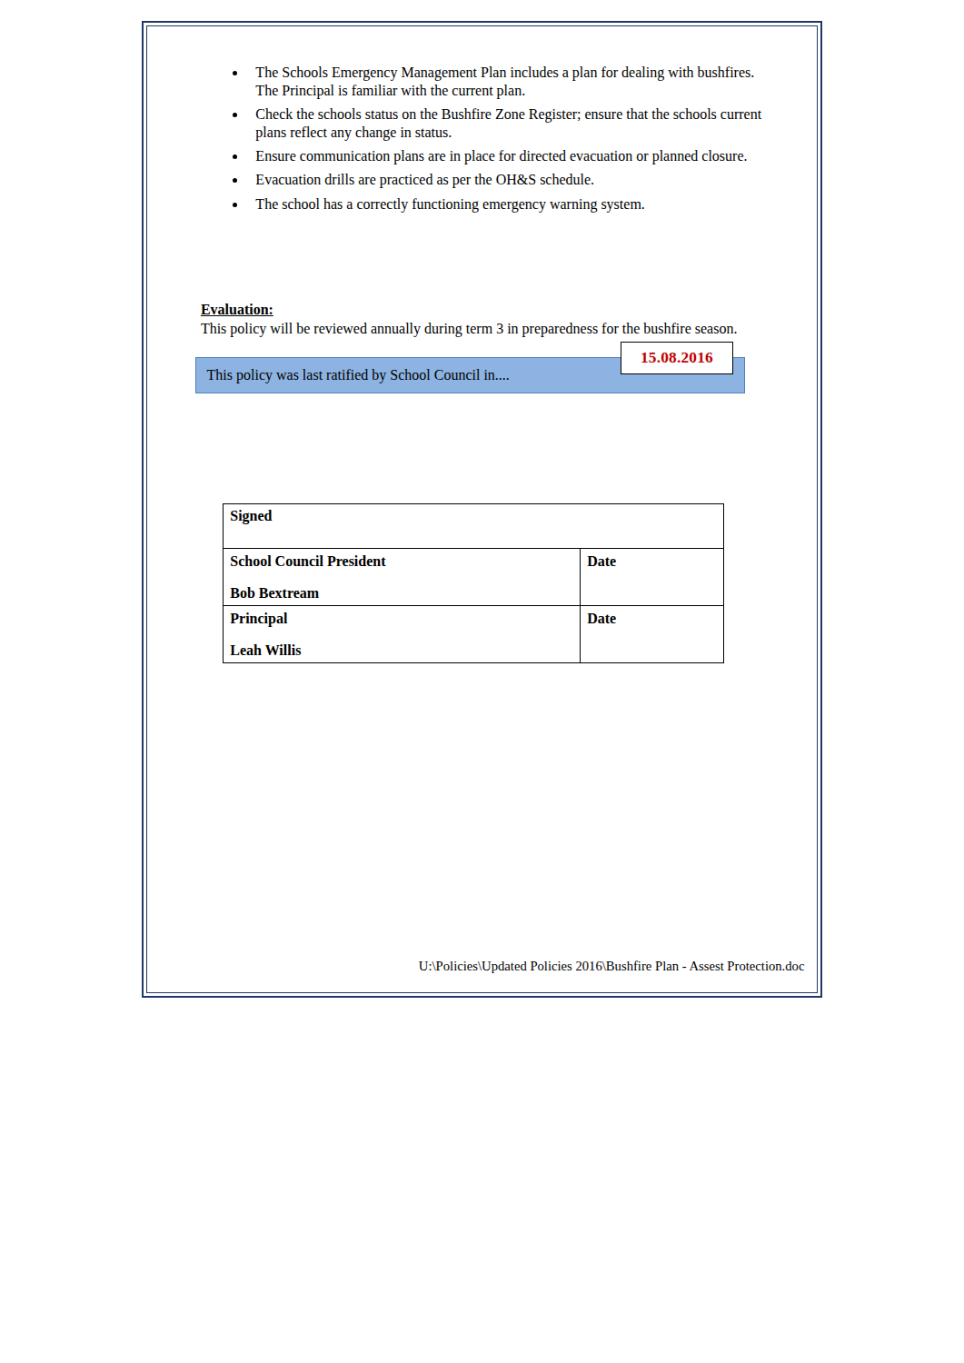The Schools Emergency Management Plan includes a plan for dealing with bushfires. The Principal is familiar with the current plan.
Check the schools status on the Bushfire Zone Register; ensure that the schools current plans reflect any change in status.
Ensure communication plans are in place for directed evacuation or planned closure.
Evacuation drills are practiced as per the OH&S schedule.
The school has a correctly functioning emergency warning system.
Evaluation:
This policy will be reviewed annually during term 3 in preparedness for the bushfire season.
This policy was last ratified by School Council in....
15.08.2016
| Signed |
| School Council President Bob Bextream | Date |
| Principal Leah Willis | Date |
U:\Policies\Updated Policies 2016\Bushfire Plan - Assest Protection.doc